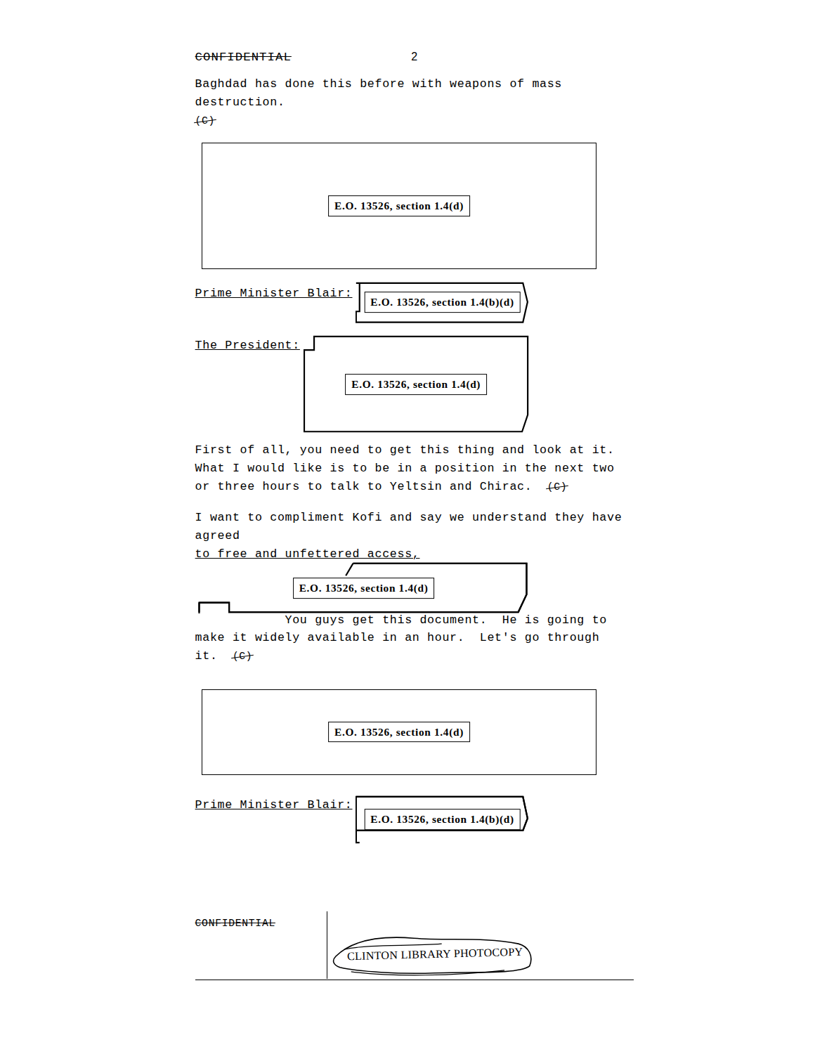CONFIDENTIAL 2
Baghdad has done this before with weapons of mass destruction.
(C)
E.O. 13526, section 1.4(d)
Prime Minister Blair:
E.O. 13526, section 1.4(b)(d)
The President:
E.O. 13526, section 1.4(d)
First of all, you need to get this thing and look at it. What I would like is to be in a position in the next two or three hours to talk to Yeltsin and Chirac. (C)
I want to compliment Kofi and say we understand they have agreed
to free and unfettered access,
E.O. 13526, section 1.4(d)
You guys get this document. He is going to make it widely available in an hour. Let's go through it. (C)
E.O. 13526, section 1.4(d)
Prime Minister Blair:
E.O. 13526, section 1.4(b)(d)
CONFIDENTIAL
CLINTON LIBRARY PHOTOCOPY